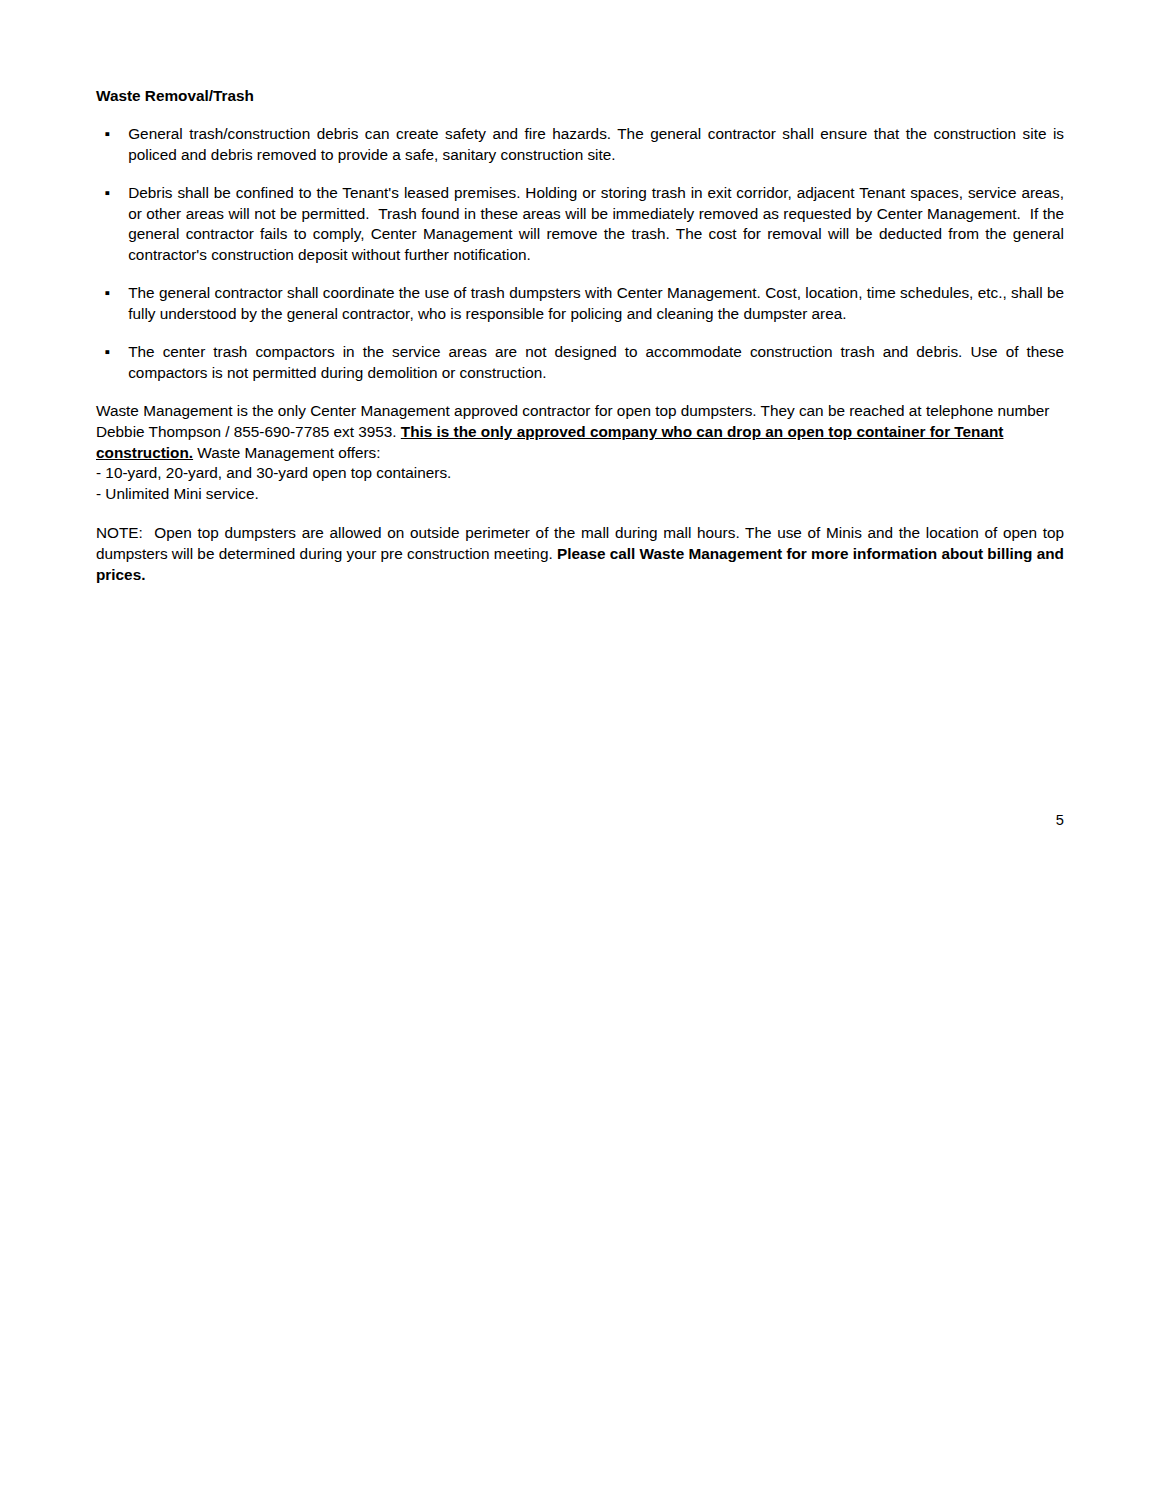Waste Removal/Trash
General trash/construction debris can create safety and fire hazards. The general contractor shall ensure that the construction site is policed and debris removed to provide a safe, sanitary construction site.
Debris shall be confined to the Tenant's leased premises. Holding or storing trash in exit corridor, adjacent Tenant spaces, service areas, or other areas will not be permitted. Trash found in these areas will be immediately removed as requested by Center Management. If the general contractor fails to comply, Center Management will remove the trash. The cost for removal will be deducted from the general contractor's construction deposit without further notification.
The general contractor shall coordinate the use of trash dumpsters with Center Management. Cost, location, time schedules, etc., shall be fully understood by the general contractor, who is responsible for policing and cleaning the dumpster area.
The center trash compactors in the service areas are not designed to accommodate construction trash and debris. Use of these compactors is not permitted during demolition or construction.
Waste Management is the only Center Management approved contractor for open top dumpsters. They can be reached at telephone number Debbie Thompson / 855-690-7785 ext 3953. This is the only approved company who can drop an open top container for Tenant construction. Waste Management offers:
- 10-yard, 20-yard, and 30-yard open top containers.
- Unlimited Mini service.
NOTE: Open top dumpsters are allowed on outside perimeter of the mall during mall hours. The use of Minis and the location of open top dumpsters will be determined during your pre construction meeting. Please call Waste Management for more information about billing and prices.
5